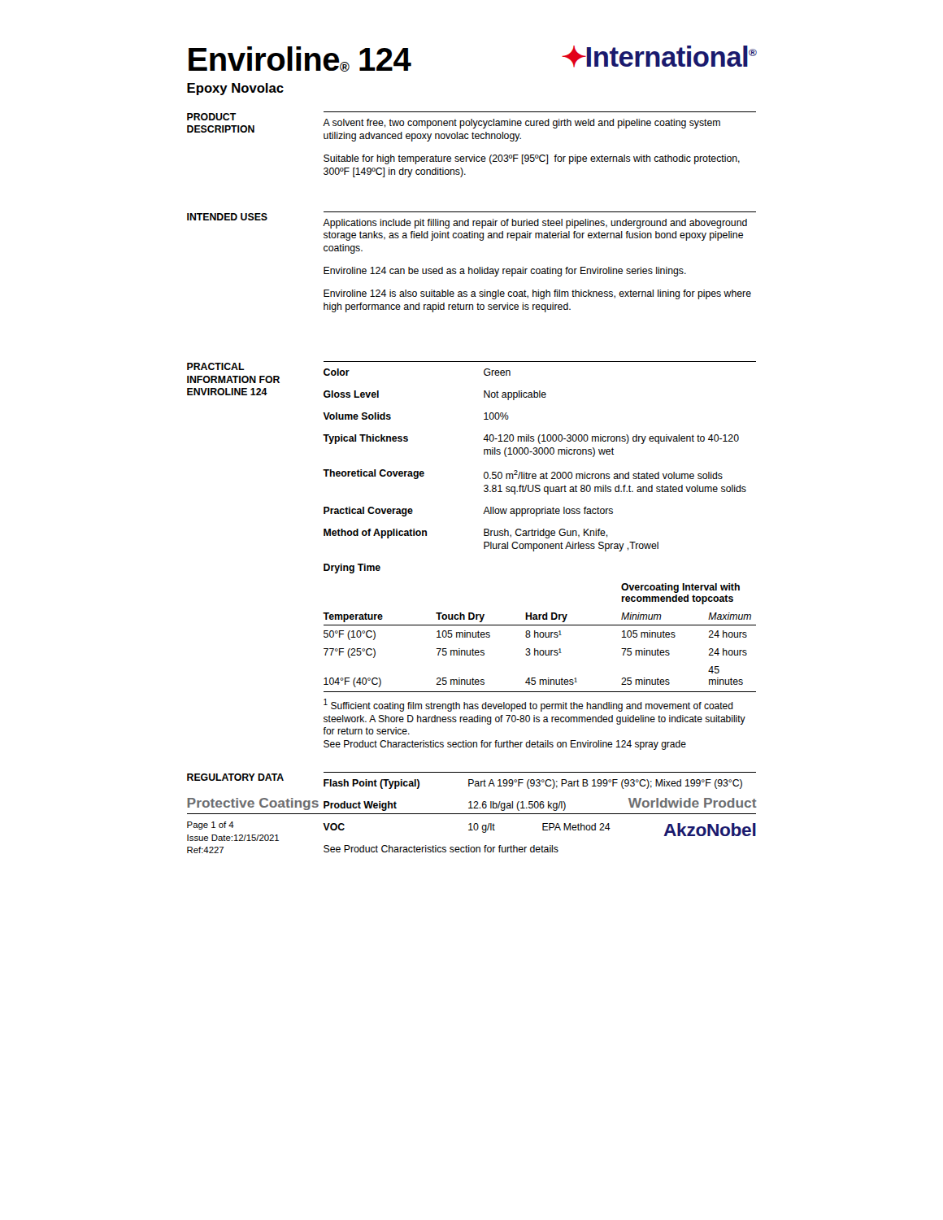Enviroline® 124
Epoxy Novolac
✦International®
PRODUCT
DESCRIPTION
A solvent free, two component polycyclamine cured girth weld and pipeline coating system utilizing advanced epoxy novolac technology.
Suitable for high temperature service (203ºF [95ºC] for pipe externals with cathodic protection, 300ºF [149ºC] in dry conditions).
INTENDED USES
Applications include pit filling and repair of buried steel pipelines, underground and aboveground storage tanks, as a field joint coating and repair material for external fusion bond epoxy pipeline coatings.
Enviroline 124 can be used as a holiday repair coating for Enviroline series linings.
Enviroline 124 is also suitable as a single coat, high film thickness, external lining for pipes where high performance and rapid return to service is required.
PRACTICAL
INFORMATION FOR
ENVIROLINE 124
| Color | Green |
| Gloss Level | Not applicable |
| Volume Solids | 100% |
| Typical Thickness | 40-120 mils (1000-3000 microns) dry equivalent to 40-120 mils (1000-3000 microns) wet |
| Theoretical Coverage | 0.50 m 2 /litre at 2000 microns and stated volume solids 3.81 sq.ft/US quart at 80 mils d.f.t. and stated volume solids |
| Practical Coverage | Allow appropriate loss factors |
| Method of Application | Brush, Cartridge Gun, Knife, Plural Component Airless Spray ,Trowel |
| Drying Time | |
| | | | Overcoating Interval with recommended topcoats |
| --- | --- | --- | --- |
| Temperature | Touch Dry | Hard Dry | Minimum | Maximum |
| 50°F (10°C) | 105 minutes | 8 hours¹ | 105 minutes | 24 hours |
| 77°F (25°C) | 75 minutes | 3 hours¹ | 75 minutes | 24 hours |
| 104°F (40°C) | 25 minutes | 45 minutes¹ | 25 minutes | 45 minutes |
1 Sufficient coating film strength has developed to permit the handling and movement of coated steelwork. A Shore D hardness reading of 70-80 is a recommended guideline to indicate suitability for return to service.
See Product Characteristics section for further details on Enviroline 124 spray grade
REGULATORY DATA
| Flash Point (Typical) | Part A 199°F (93°C); Part B 199°F (93°C); Mixed 199°F (93°C) |
| Product Weight | 12.6 lb/gal (1.506 kg/l) |
| VOC | 10 g/lt EPA Method 24 |
See Product Characteristics section for further details
Protective Coatings
Worldwide Product
Page 1 of 4
Issue Date:12/15/2021
Ref:4227
AkzoNobel